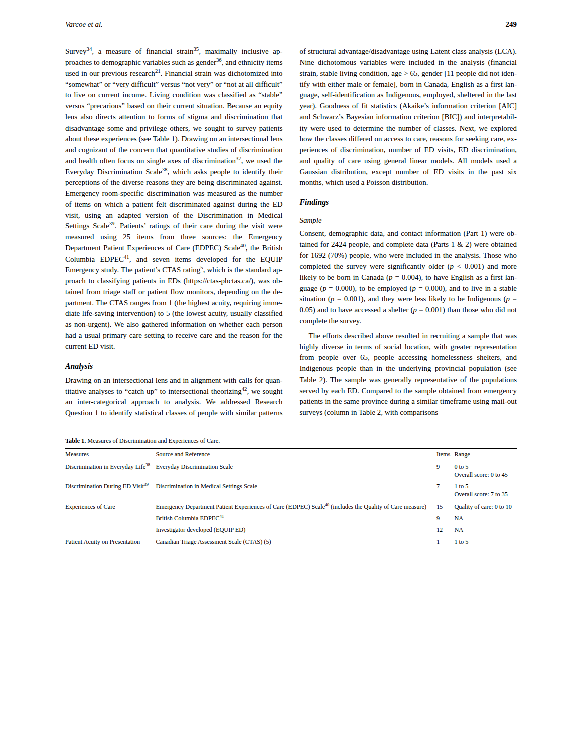Varcoe et al. 249
Survey34, a measure of financial strain35, maximally inclusive approaches to demographic variables such as gender36, and ethnicity items used in our previous research21. Financial strain was dichotomized into “somewhat” or “very difficult” versus “not very” or “not at all difficult” to live on current income. Living condition was classified as “stable” versus “precarious” based on their current situation. Because an equity lens also directs attention to forms of stigma and discrimination that disadvantage some and privilege others, we sought to survey patients about these experiences (see Table 1). Drawing on an intersectional lens and cognizant of the concern that quantitative studies of discrimination and health often focus on single axes of discrimination37, we used the Everyday Discrimination Scale38, which asks people to identify their perceptions of the diverse reasons they are being discriminated against. Emergency room-specific discrimination was measured as the number of items on which a patient felt discriminated against during the ED visit, using an adapted version of the Discrimination in Medical Settings Scale39. Patients’ ratings of their care during the visit were measured using 25 items from three sources: the Emergency Department Patient Experiences of Care (EDPEC) Scale40, the British Columbia EDPEC41, and seven items developed for the EQUIP Emergency study. The patient’s CTAS rating5, which is the standard approach to classifying patients in EDs (https://ctas-phctas.ca/), was obtained from triage staff or patient flow monitors, depending on the department. The CTAS ranges from 1 (the highest acuity, requiring immediate life-saving intervention) to 5 (the lowest acuity, usually classified as non-urgent). We also gathered information on whether each person had a usual primary care setting to receive care and the reason for the current ED visit.
Analysis
Drawing on an intersectional lens and in alignment with calls for quantitative analyses to “catch up” to intersectional theorizing42, we sought an inter-categorical approach to analysis. We addressed Research Question 1 to identify statistical classes of people with similar patterns of structural advantage/disadvantage using Latent class analysis (LCA). Nine dichotomous variables were included in the analysis (financial strain, stable living condition, age > 65, gender [11 people did not identify with either male or female], born in Canada, English as a first language, self-identification as Indigenous, employed, sheltered in the last year). Goodness of fit statistics (Akaike’s information criterion [AIC] and Schwarz’s Bayesian information criterion [BIC]) and interpretability were used to determine the number of classes. Next, we explored how the classes differed on access to care, reasons for seeking care, experiences of discrimination, number of ED visits, ED discrimination, and quality of care using general linear models. All models used a Gaussian distribution, except number of ED visits in the past six months, which used a Poisson distribution.
Findings
Sample
Consent, demographic data, and contact information (Part 1) were obtained for 2424 people, and complete data (Parts 1 & 2) were obtained for 1692 (70%) people, who were included in the analysis. Those who completed the survey were significantly older (p < 0.001) and more likely to be born in Canada (p = 0.004), to have English as a first language (p = 0.000), to be employed (p = 0.000), and to live in a stable situation (p = 0.001), and they were less likely to be Indigenous (p = 0.05) and to have accessed a shelter (p = 0.001) than those who did not complete the survey.
The efforts described above resulted in recruiting a sample that was highly diverse in terms of social location, with greater representation from people over 65, people accessing homelessness shelters, and Indigenous people than in the underlying provincial population (see Table 2). The sample was generally representative of the populations served by each ED. Compared to the sample obtained from emergency patients in the same province during a similar timeframe using mail-out surveys (column in Table 2, with comparisons
Table 1. Measures of Discrimination and Experiences of Care.
| Measures | Source and Reference | Items | Range |
| --- | --- | --- | --- |
| Discrimination in Everyday Life 38 | Everyday Discrimination Scale | 9 | 0 to 5 Overall score: 0 to 45 |
| Discrimination During ED Visit 39 | Discrimination in Medical Settings Scale | 7 | 1 to 5 Overall score: 7 to 35 |
| Experiences of Care | Emergency Department Patient Experiences of Care (EDPEC) Scale 40 (includes the Quality of Care measure) | 15 | Quality of care: 0 to 10 |
| | British Columbia EDPEC 41 | 9 | NA |
| | Investigator developed (EQUIP ED) | 12 | NA |
| Patient Acuity on Presentation | Canadian Triage Assessment Scale (CTAS) (5) | 1 | 1 to 5 |